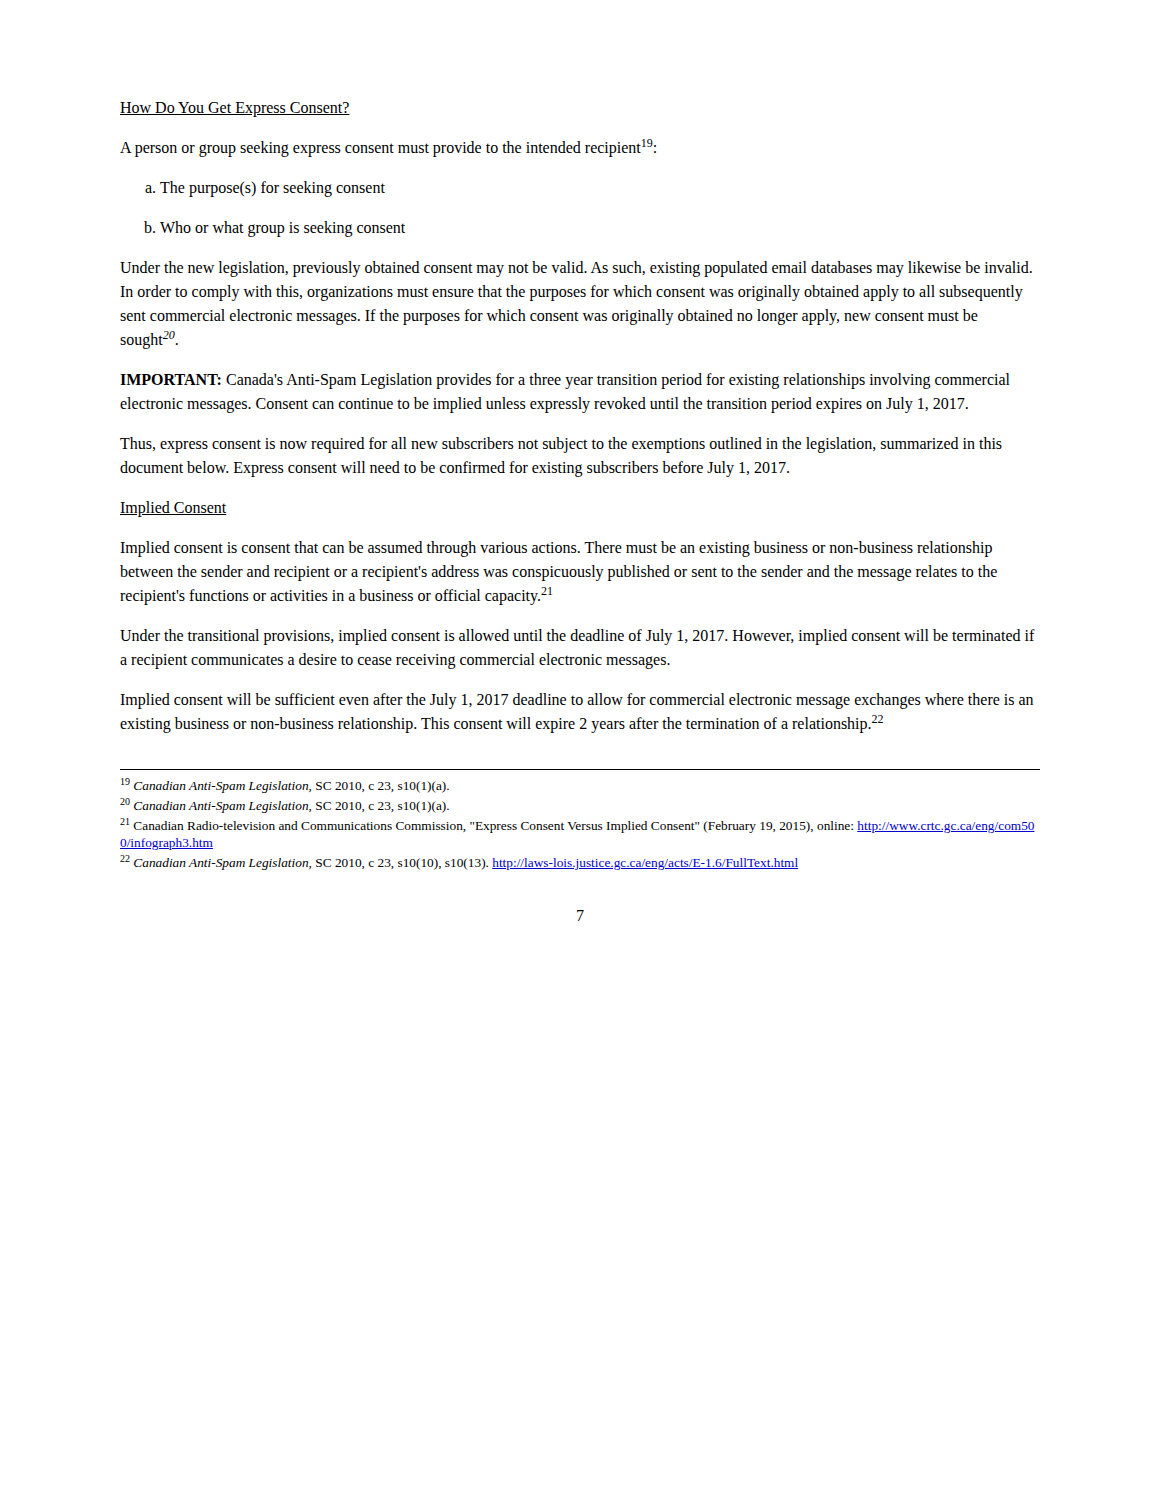How Do You Get Express Consent?
A person or group seeking express consent must provide to the intended recipient19:
The purpose(s) for seeking consent
Who or what group is seeking consent
Under the new legislation, previously obtained consent may not be valid. As such, existing populated email databases may likewise be invalid. In order to comply with this, organizations must ensure that the purposes for which consent was originally obtained apply to all subsequently sent commercial electronic messages. If the purposes for which consent was originally obtained no longer apply, new consent must be sought20.
IMPORTANT: Canada's Anti-Spam Legislation provides for a three year transition period for existing relationships involving commercial electronic messages. Consent can continue to be implied unless expressly revoked until the transition period expires on July 1, 2017.
Thus, express consent is now required for all new subscribers not subject to the exemptions outlined in the legislation, summarized in this document below. Express consent will need to be confirmed for existing subscribers before July 1, 2017.
Implied Consent
Implied consent is consent that can be assumed through various actions. There must be an existing business or non-business relationship between the sender and recipient or a recipient's address was conspicuously published or sent to the sender and the message relates to the recipient's functions or activities in a business or official capacity.21
Under the transitional provisions, implied consent is allowed until the deadline of July 1, 2017. However, implied consent will be terminated if a recipient communicates a desire to cease receiving commercial electronic messages.
Implied consent will be sufficient even after the July 1, 2017 deadline to allow for commercial electronic message exchanges where there is an existing business or non-business relationship. This consent will expire 2 years after the termination of a relationship.22
19 Canadian Anti-Spam Legislation, SC 2010, c 23, s10(1)(a).
20 Canadian Anti-Spam Legislation, SC 2010, c 23, s10(1)(a).
21 Canadian Radio-television and Communications Commission, "Express Consent Versus Implied Consent" (February 19, 2015), online: http://www.crtc.gc.ca/eng/com500/infograph3.htm
22 Canadian Anti-Spam Legislation, SC 2010, c 23, s10(10), s10(13). http://laws-lois.justice.gc.ca/eng/acts/E-1.6/FullText.html
7